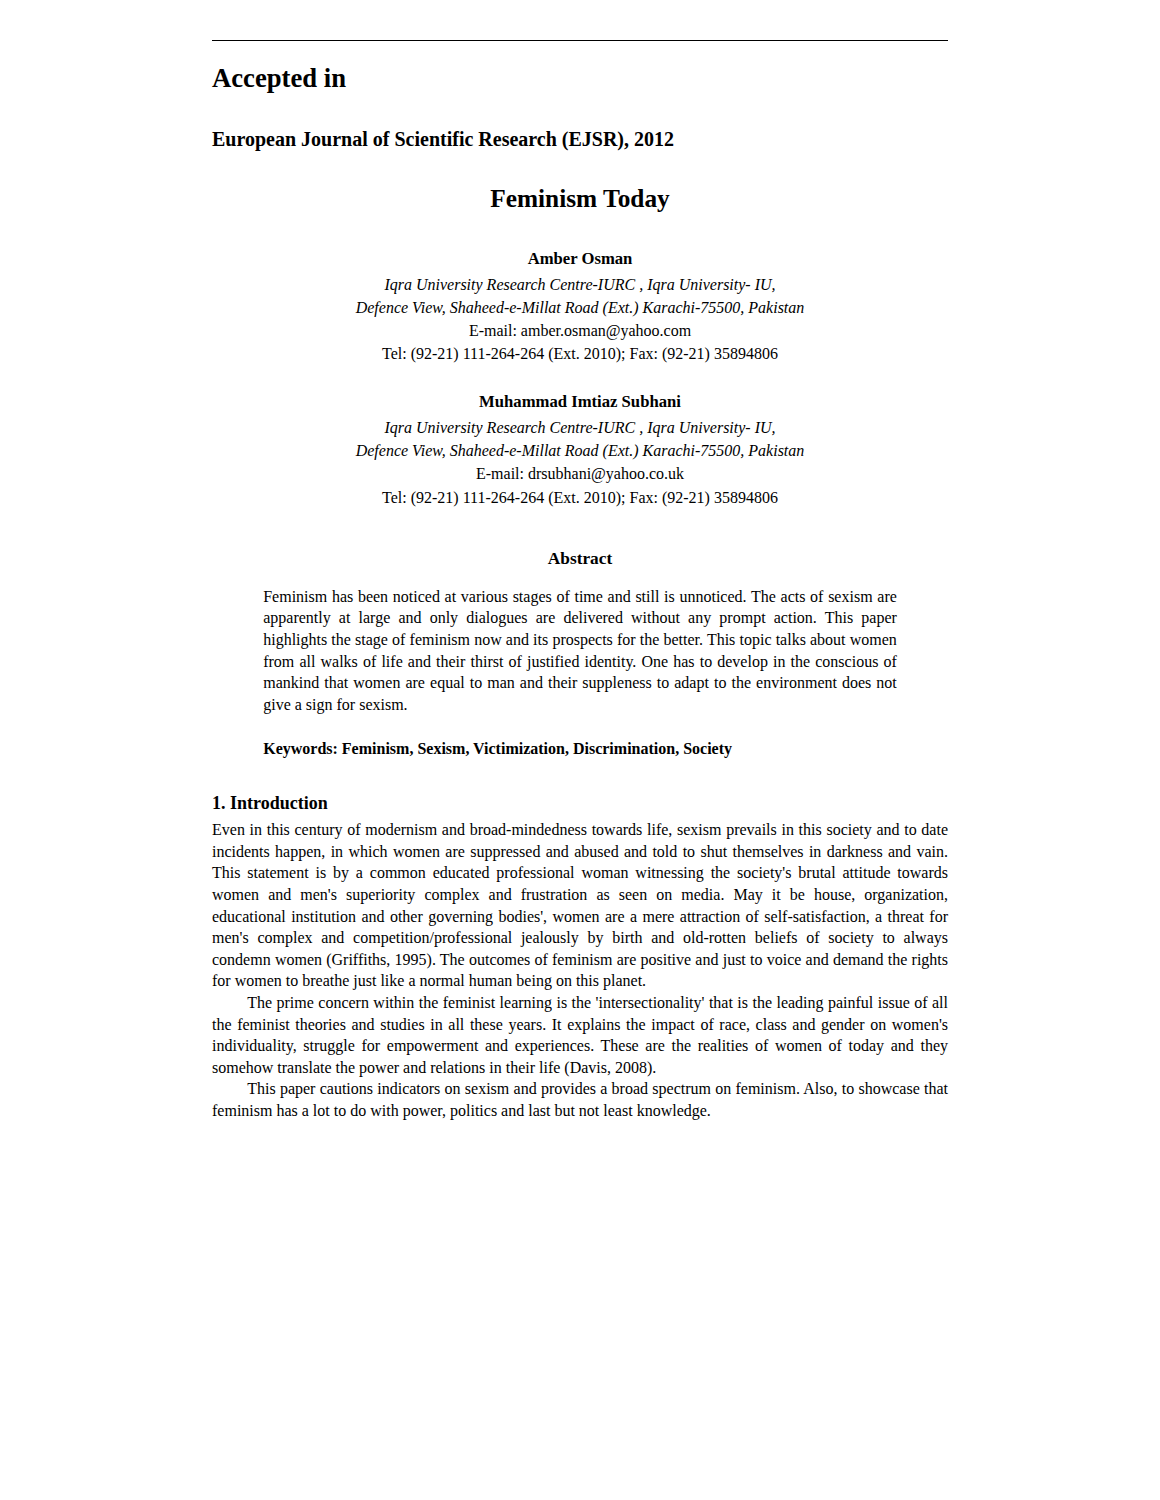Accepted in
European Journal of Scientific Research (EJSR), 2012
Feminism Today
Amber Osman
Iqra University Research Centre-IURC , Iqra University- IU,
Defence View, Shaheed-e-Millat Road (Ext.) Karachi-75500, Pakistan
E-mail: amber.osman@yahoo.com
Tel: (92-21) 111-264-264 (Ext. 2010); Fax: (92-21) 35894806
Muhammad Imtiaz Subhani
Iqra University Research Centre-IURC , Iqra University- IU,
Defence View, Shaheed-e-Millat Road (Ext.) Karachi-75500, Pakistan
E-mail: drsubhani@yahoo.co.uk
Tel: (92-21) 111-264-264 (Ext. 2010); Fax: (92-21) 35894806
Abstract
Feminism has been noticed at various stages of time and still is unnoticed. The acts of sexism are apparently at large and only dialogues are delivered without any prompt action. This paper highlights the stage of feminism now and its prospects for the better. This topic talks about women from all walks of life and their thirst of justified identity. One has to develop in the conscious of mankind that women are equal to man and their suppleness to adapt to the environment does not give a sign for sexism.
Keywords: Feminism, Sexism, Victimization, Discrimination, Society
1. Introduction
Even in this century of modernism and broad-mindedness towards life, sexism prevails in this society and to date incidents happen, in which women are suppressed and abused and told to shut themselves in darkness and vain. This statement is by a common educated professional woman witnessing the society's brutal attitude towards women and men's superiority complex and frustration as seen on media. May it be house, organization, educational institution and other governing bodies', women are a mere attraction of self-satisfaction, a threat for men's complex and competition/professional jealously by birth and old-rotten beliefs of society to always condemn women (Griffiths, 1995). The outcomes of feminism are positive and just to voice and demand the rights for women to breathe just like a normal human being on this planet.
The prime concern within the feminist learning is the 'intersectionality' that is the leading painful issue of all the feminist theories and studies in all these years. It explains the impact of race, class and gender on women's individuality, struggle for empowerment and experiences. These are the realities of women of today and they somehow translate the power and relations in their life (Davis, 2008).
This paper cautions indicators on sexism and provides a broad spectrum on feminism. Also, to showcase that feminism has a lot to do with power, politics and last but not least knowledge.